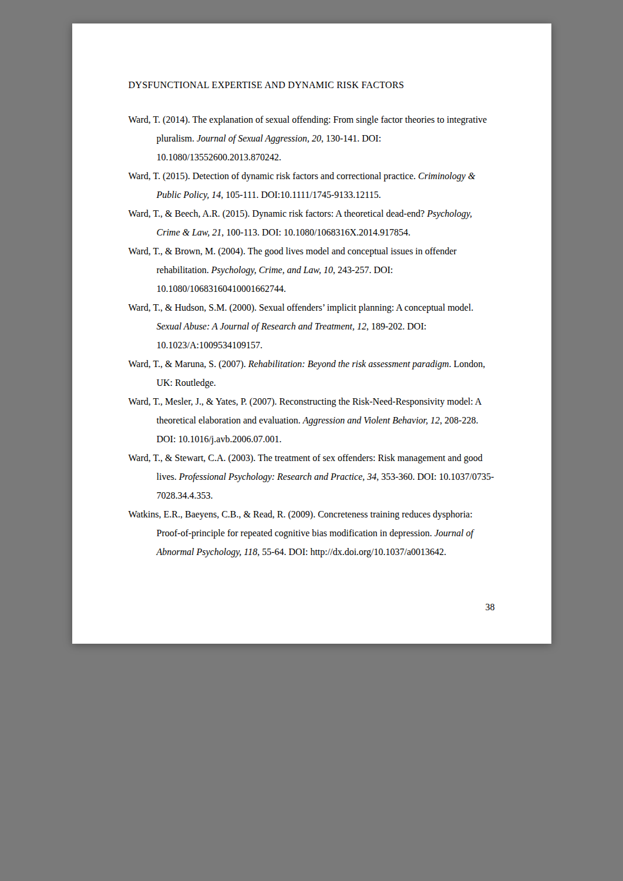DYSFUNCTIONAL EXPERTISE AND DYNAMIC RISK FACTORS
Ward, T. (2014). The explanation of sexual offending: From single factor theories to integrative pluralism. Journal of Sexual Aggression, 20, 130-141. DOI: 10.1080/13552600.2013.870242.
Ward, T. (2015). Detection of dynamic risk factors and correctional practice. Criminology & Public Policy, 14, 105-111. DOI:10.1111/1745-9133.12115.
Ward, T., & Beech, A.R. (2015). Dynamic risk factors: A theoretical dead-end? Psychology, Crime & Law, 21, 100-113. DOI: 10.1080/1068316X.2014.917854.
Ward, T., & Brown, M. (2004). The good lives model and conceptual issues in offender rehabilitation. Psychology, Crime, and Law, 10, 243-257. DOI: 10.1080/10683160410001662744.
Ward, T., & Hudson, S.M. (2000). Sexual offenders’ implicit planning: A conceptual model. Sexual Abuse: A Journal of Research and Treatment, 12, 189-202. DOI: 10.1023/A:1009534109157.
Ward, T., & Maruna, S. (2007). Rehabilitation: Beyond the risk assessment paradigm. London, UK: Routledge.
Ward, T., Mesler, J., & Yates, P. (2007). Reconstructing the Risk-Need-Responsivity model: A theoretical elaboration and evaluation. Aggression and Violent Behavior, 12, 208-228. DOI: 10.1016/j.avb.2006.07.001.
Ward, T., & Stewart, C.A. (2003). The treatment of sex offenders: Risk management and good lives. Professional Psychology: Research and Practice, 34, 353-360. DOI: 10.1037/0735-7028.34.4.353.
Watkins, E.R., Baeyens, C.B., & Read, R. (2009). Concreteness training reduces dysphoria: Proof-of-principle for repeated cognitive bias modification in depression. Journal of Abnormal Psychology, 118, 55-64. DOI: http://dx.doi.org/10.1037/a0013642.
38